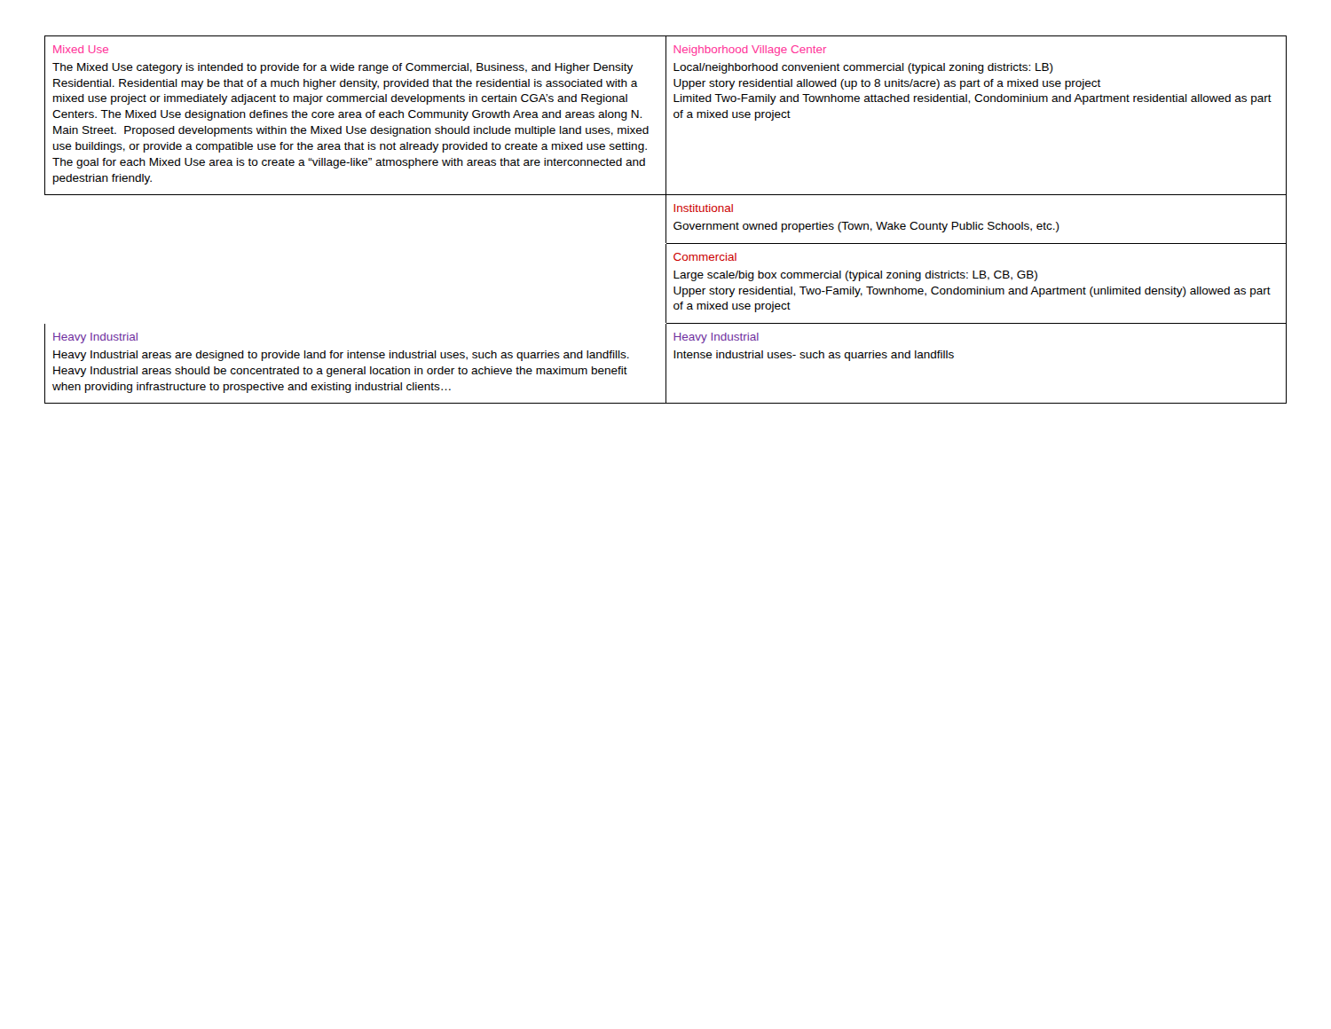| Mixed Use The Mixed Use category is intended to provide for a wide range of Commercial, Business, and Higher Density Residential. Residential may be that of a much higher density, provided that the residential is associated with a mixed use project or immediately adjacent to major commercial developments in certain CGA’s and Regional Centers. The Mixed Use designation defines the core area of each Community Growth Area and areas along N. Main Street. Proposed developments within the Mixed Use designation should include multiple land uses, mixed use buildings, or provide a compatible use for the area that is not already provided to create a mixed use setting. The goal for each Mixed Use area is to create a “village-like” atmosphere with areas that are interconnected and pedestrian friendly. | Neighborhood Village Center Local/neighborhood convenient commercial (typical zoning districts: LB) Upper story residential allowed (up to 8 units/acre) as part of a mixed use project Limited Two-Family and Townhome attached residential, Condominium and Apartment residential allowed as part of a mixed use project |
| | Institutional Government owned properties (Town, Wake County Public Schools, etc.) |
| | Commercial Large scale/big box commercial (typical zoning districts: LB, CB, GB) Upper story residential, Two-Family, Townhome, Condominium and Apartment (unlimited density) allowed as part of a mixed use project |
| Heavy Industrial Heavy Industrial areas are designed to provide land for intense industrial uses, such as quarries and landfills. Heavy Industrial areas should be concentrated to a general location in order to achieve the maximum benefit when providing infrastructure to prospective and existing industrial clients… | Heavy Industrial Intense industrial uses- such as quarries and landfills |